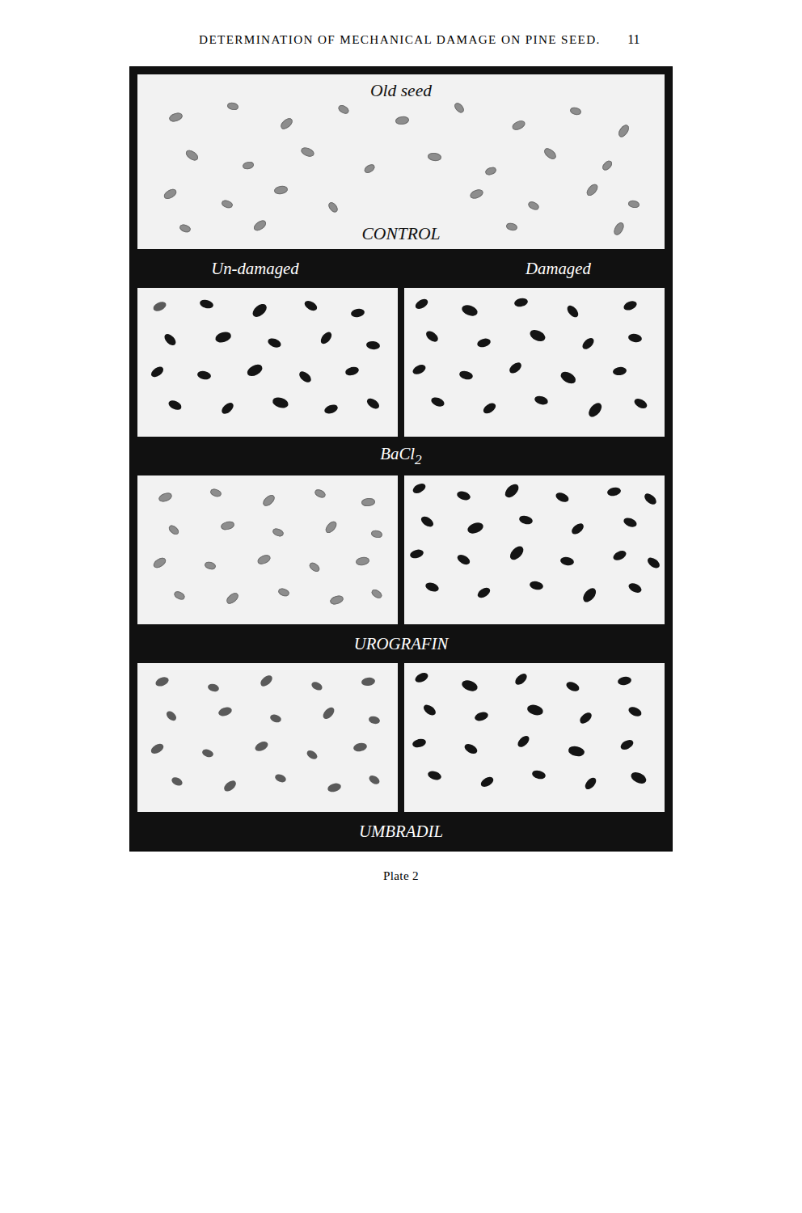Determination of Mechanical Damage on Pine Seed. 11
Old seed
CONTROL
Un‑damaged Damaged
BaCl2
UROGRAFIN
UMBRADIL
Plate 2